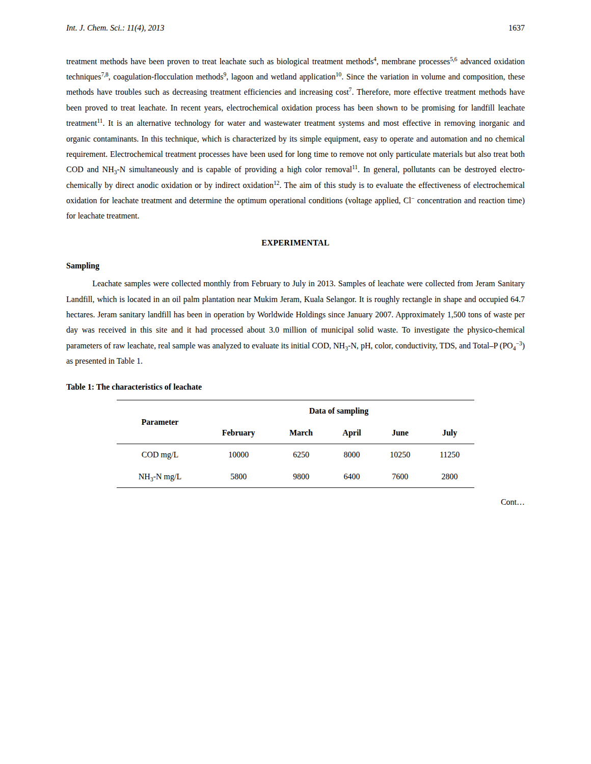Int. J. Chem. Sci.: 11(4), 2013 1637
treatment methods have been proven to treat leachate such as biological treatment methods4, membrane processes5,6 advanced oxidation techniques7,8, coagulation-flocculation methods9, lagoon and wetland application10. Since the variation in volume and composition, these methods have troubles such as decreasing treatment efficiencies and increasing cost7. Therefore, more effective treatment methods have been proved to treat leachate. In recent years, electrochemical oxidation process has been shown to be promising for landfill leachate treatment11. It is an alternative technology for water and wastewater treatment systems and most effective in removing inorganic and organic contaminants. In this technique, which is characterized by its simple equipment, easy to operate and automation and no chemical requirement. Electrochemical treatment processes have been used for long time to remove not only particulate materials but also treat both COD and NH3-N simultaneously and is capable of providing a high color removal11. In general, pollutants can be destroyed electro-chemically by direct anodic oxidation or by indirect oxidation12. The aim of this study is to evaluate the effectiveness of electrochemical oxidation for leachate treatment and determine the optimum operational conditions (voltage applied, Cl− concentration and reaction time) for leachate treatment.
EXPERIMENTAL
Sampling
Leachate samples were collected monthly from February to July in 2013. Samples of leachate were collected from Jeram Sanitary Landfill, which is located in an oil palm plantation near Mukim Jeram, Kuala Selangor. It is roughly rectangle in shape and occupied 64.7 hectares. Jeram sanitary landfill has been in operation by Worldwide Holdings since January 2007. Approximately 1,500 tons of waste per day was received in this site and it had processed about 3.0 million of municipal solid waste. To investigate the physico-chemical parameters of raw leachate, real sample was analyzed to evaluate its initial COD, NH3-N, pH, color, conductivity, TDS, and Total–P (PO4−3) as presented in Table 1.
Table 1: The characteristics of leachate
| Parameter | Data of sampling |
| --- | --- |
| February | March | April | June | July |
| COD mg/L | 10000 | 6250 | 8000 | 10250 | 11250 |
| NH 3 -N mg/L | 5800 | 9800 | 6400 | 7600 | 2800 |
Cont…